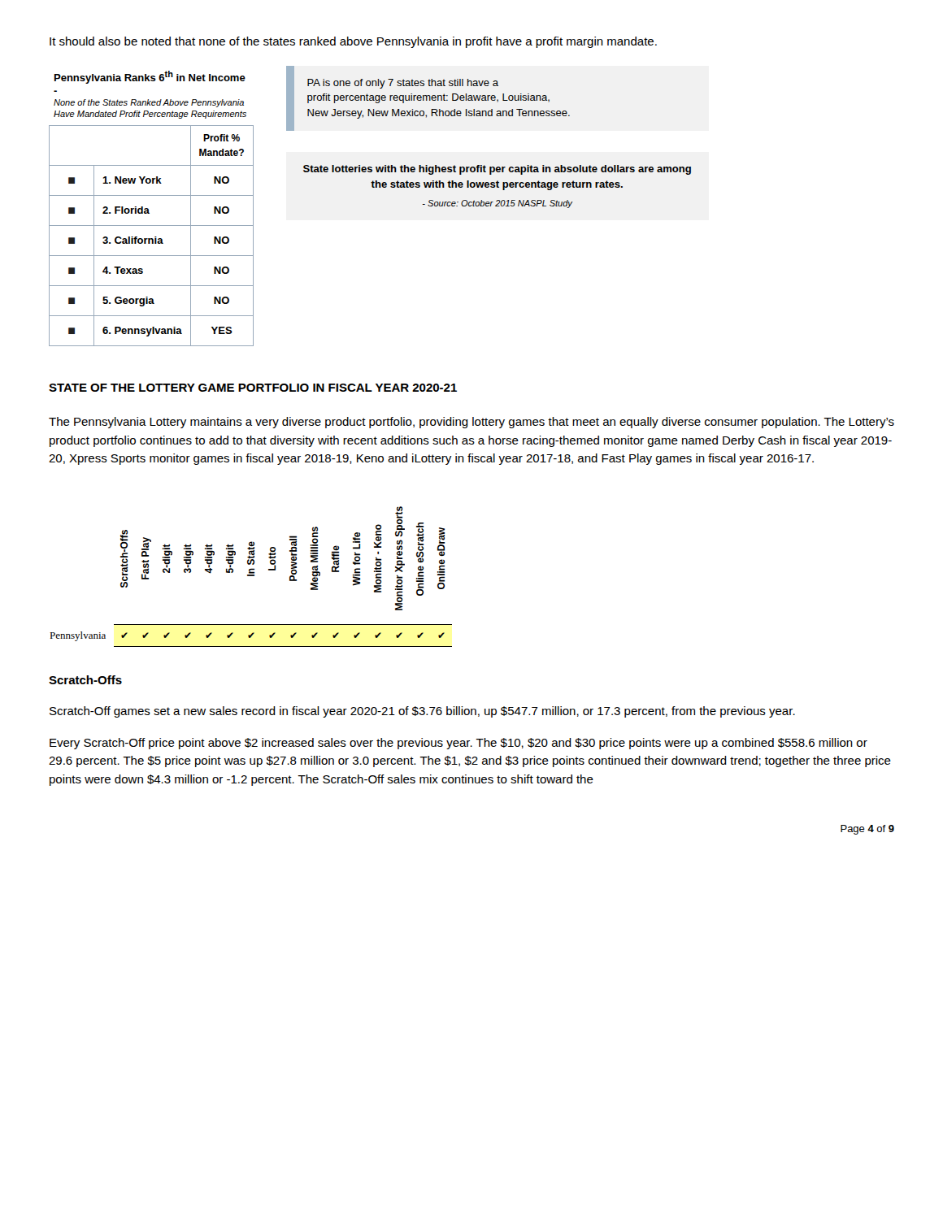It should also be noted that none of the states ranked above Pennsylvania in profit have a profit margin mandate.
Pennsylvania Ranks 6 th in Net Income - None of the States Ranked Above Pennsylvania Have Mandated Profit Percentage Requirements
| | Profit % Mandate? |
| --- | --- |
| ■ | 1. New York | NO |
| ■ | 2. Florida | NO |
| ■ | 3. California | NO |
| ■ | 4. Texas | NO |
| ■ | 5. Georgia | NO |
| ■ | 6. Pennsylvania | YES |
PA is one of only 7 states that still have a
profit percentage requirement: Delaware, Louisiana,
New Jersey, New Mexico, Rhode Island and Tennessee.
State lotteries with the highest profit per capita in absolute dollars are among the states with the lowest percentage return rates. - Source: October 2015 NASPL Study
STATE OF THE LOTTERY GAME PORTFOLIO IN FISCAL YEAR 2020-21
The Pennsylvania Lottery maintains a very diverse product portfolio, providing lottery games that meet an equally diverse consumer population. The Lottery’s product portfolio continues to add to that diversity with recent additions such as a horse racing-themed monitor game named Derby Cash in fiscal year 2019-20, Xpress Sports monitor games in fiscal year 2018-19, Keno and iLottery in fiscal year 2017-18, and Fast Play games in fiscal year 2016-17.
| | Scratch-Offs | Fast Play | 2-digit | 3-digit | 4-digit | 5-digit | In State | Lotto | Powerball | Mega Millions | Raffle | Win for Life | Monitor - Keno | Monitor Xpress Sports | Online eScratch | Online eDraw |
| --- | --- | --- | --- | --- | --- | --- | --- | --- | --- | --- | --- | --- | --- | --- | --- | --- |
| Pennsylvania | ✔ | ✔ | ✔ | ✔ | ✔ | ✔ | ✔ | ✔ | ✔ | ✔ | ✔ | ✔ | ✔ | ✔ | ✔ | ✔ |
Scratch-Offs
Scratch-Off games set a new sales record in fiscal year 2020-21 of $3.76 billion, up $547.7 million, or 17.3 percent, from the previous year.
Every Scratch-Off price point above $2 increased sales over the previous year. The $10, $20 and $30 price points were up a combined $558.6 million or 29.6 percent. The $5 price point was up $27.8 million or 3.0 percent. The $1, $2 and $3 price points continued their downward trend; together the three price points were down $4.3 million or -1.2 percent. The Scratch-Off sales mix continues to shift toward the
Page 4 of 9